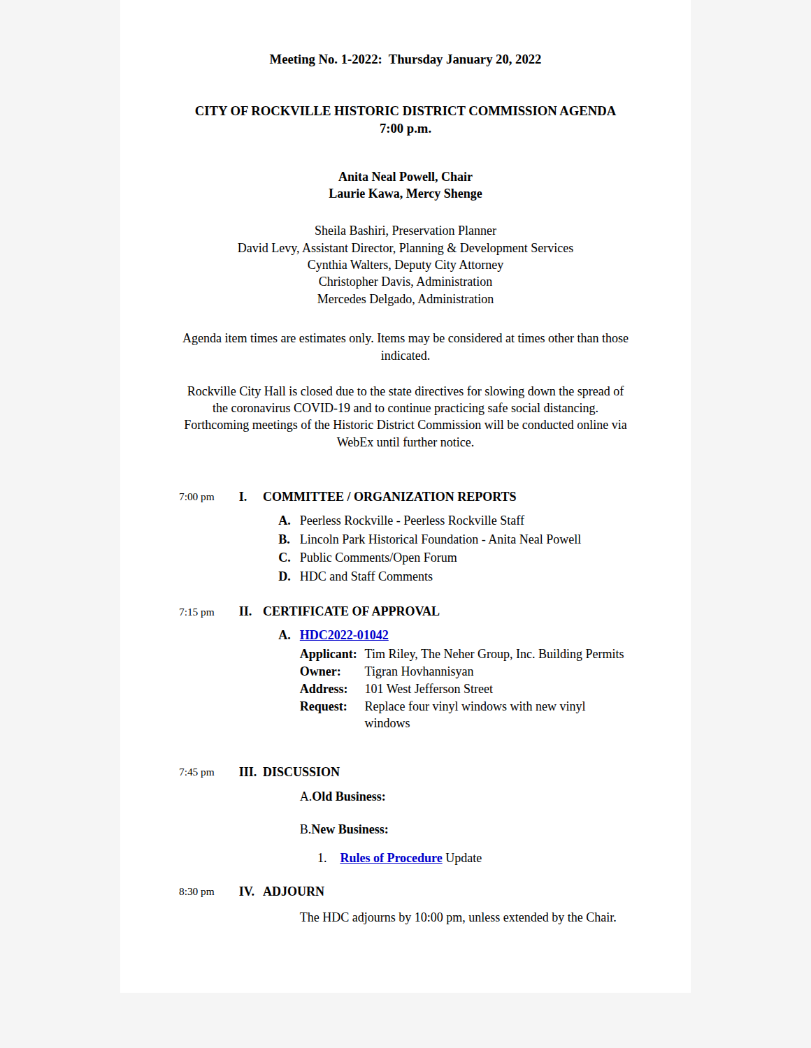Meeting No. 1-2022: Thursday January 20, 2022
CITY OF ROCKVILLE HISTORIC DISTRICT COMMISSION AGENDA 7:00 p.m.
Anita Neal Powell, Chair
Laurie Kawa, Mercy Shenge
Sheila Bashiri, Preservation Planner
David Levy, Assistant Director, Planning & Development Services
Cynthia Walters, Deputy City Attorney
Christopher Davis, Administration
Mercedes Delgado, Administration
Agenda item times are estimates only. Items may be considered at times other than those indicated.
Rockville City Hall is closed due to the state directives for slowing down the spread of the coronavirus COVID-19 and to continue practicing safe social distancing. Forthcoming meetings of the Historic District Commission will be conducted online via WebEx until further notice.
7:00 pm
I. COMMITTEE / ORGANIZATION REPORTS
A. Peerless Rockville - Peerless Rockville Staff
B. Lincoln Park Historical Foundation - Anita Neal Powell
C. Public Comments/Open Forum
D. HDC and Staff Comments
7:15 pm
II. CERTIFICATE OF APPROVAL
A. HDC2022-01042
| Applicant: | Tim Riley, The Neher Group, Inc. Building Permits |
| Owner: | Tigran Hovhannisyan |
| Address: | 101 West Jefferson Street |
| Request: | Replace four vinyl windows with new vinyl windows |
7:45 pm
III. DISCUSSION
A. Old Business:
B. New Business:
1. Rules of Procedure Update
8:30 pm
IV. ADJOURN
The HDC adjourns by 10:00 pm, unless extended by the Chair.